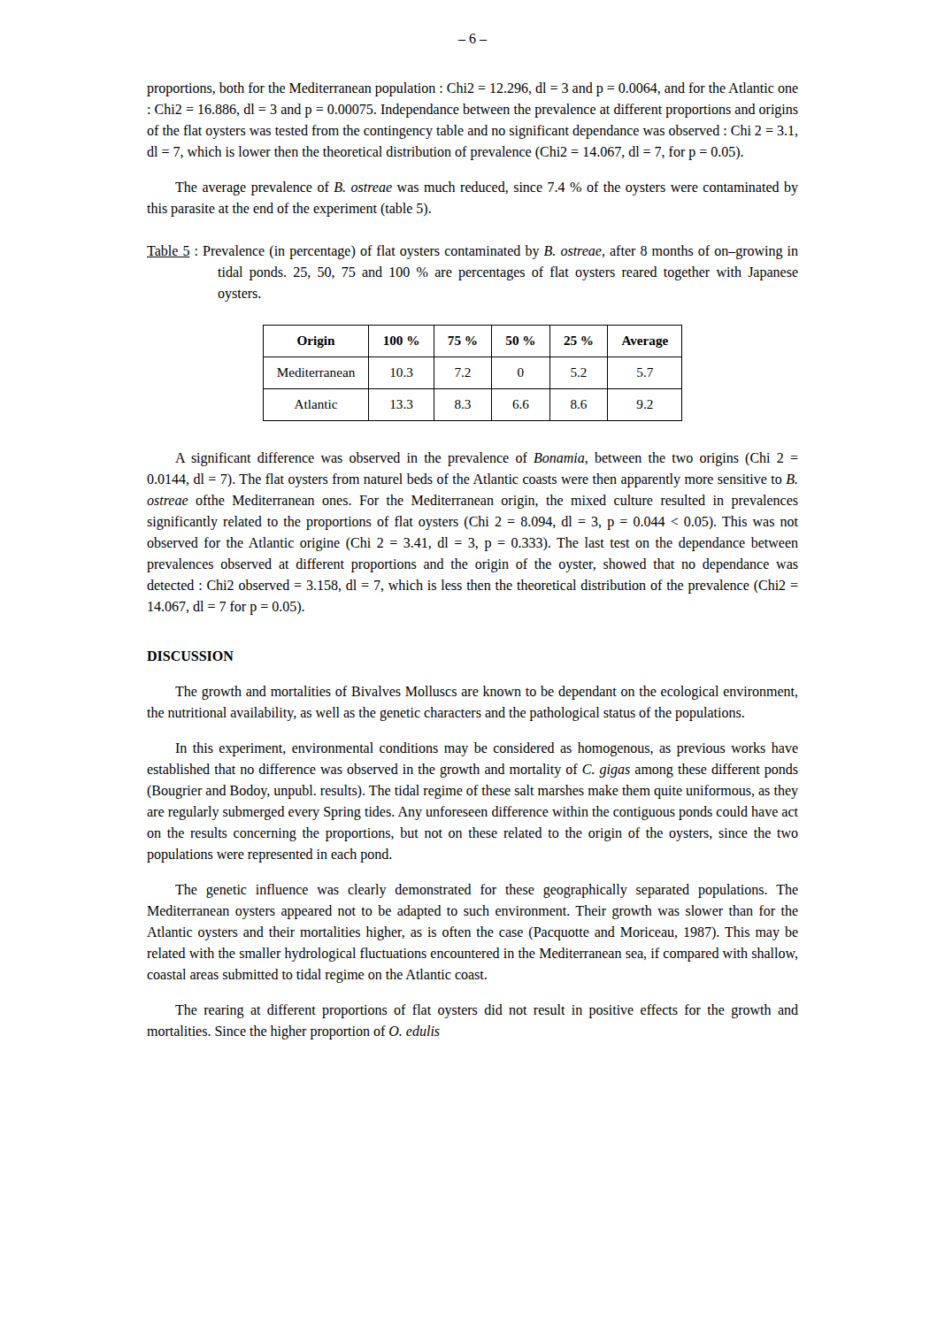– 6 –
proportions, both for the Mediterranean population : Chi2 = 12.296, dl = 3 and p = 0.0064, and for the Atlantic one : Chi2 = 16.886, dl = 3 and p = 0.00075. Independance between the prevalence at different proportions and origins of the flat oysters was tested from the contingency table and no significant dependance was observed : Chi 2 = 3.1, dl = 7, which is lower then the theoretical distribution of prevalence (Chi2 = 14.067, dl = 7, for p = 0.05).
The average prevalence of B. ostreae was much reduced, since 7.4 % of the oysters were contaminated by this parasite at the end of the experiment (table 5).
Table 5 : Prevalence (in percentage) of flat oysters contaminated by B. ostreae, after 8 months of on–growing in tidal ponds. 25, 50, 75 and 100 % are percentages of flat oysters reared together with Japanese oysters.
| Origin | 100 % | 75 % | 50 % | 25 % | Average |
| --- | --- | --- | --- | --- | --- |
| Mediterranean | 10.3 | 7.2 | 0 | 5.2 | 5.7 |
| Atlantic | 13.3 | 8.3 | 6.6 | 8.6 | 9.2 |
A significant difference was observed in the prevalence of Bonamia, between the two origins (Chi 2 = 0.0144, dl = 7). The flat oysters from naturel beds of the Atlantic coasts were then apparently more sensitive to B. ostreae ofthe Mediterranean ones. For the Mediterranean origin, the mixed culture resulted in prevalences significantly related to the proportions of flat oysters (Chi 2 = 8.094, dl = 3, p = 0.044 < 0.05). This was not observed for the Atlantic origine (Chi 2 = 3.41, dl = 3, p = 0.333). The last test on the dependance between prevalences observed at different proportions and the origin of the oyster, showed that no dependance was detected : Chi2 observed = 3.158, dl = 7, which is less then the theoretical distribution of the prevalence (Chi2 = 14.067, dl = 7 for p = 0.05).
DISCUSSION
The growth and mortalities of Bivalves Molluscs are known to be dependant on the ecological environment, the nutritional availability, as well as the genetic characters and the pathological status of the populations.
In this experiment, environmental conditions may be considered as homogenous, as previous works have established that no difference was observed in the growth and mortality of C. gigas among these different ponds (Bougrier and Bodoy, unpubl. results). The tidal regime of these salt marshes make them quite uniformous, as they are regularly submerged every Spring tides. Any unforeseen difference within the contiguous ponds could have act on the results concerning the proportions, but not on these related to the origin of the oysters, since the two populations were represented in each pond.
The genetic influence was clearly demonstrated for these geographically separated populations. The Mediterranean oysters appeared not to be adapted to such environment. Their growth was slower than for the Atlantic oysters and their mortalities higher, as is often the case (Pacquotte and Moriceau, 1987). This may be related with the smaller hydrological fluctuations encountered in the Mediterranean sea, if compared with shallow, coastal areas submitted to tidal regime on the Atlantic coast.
The rearing at different proportions of flat oysters did not result in positive effects for the growth and mortalities. Since the higher proportion of O. edulis